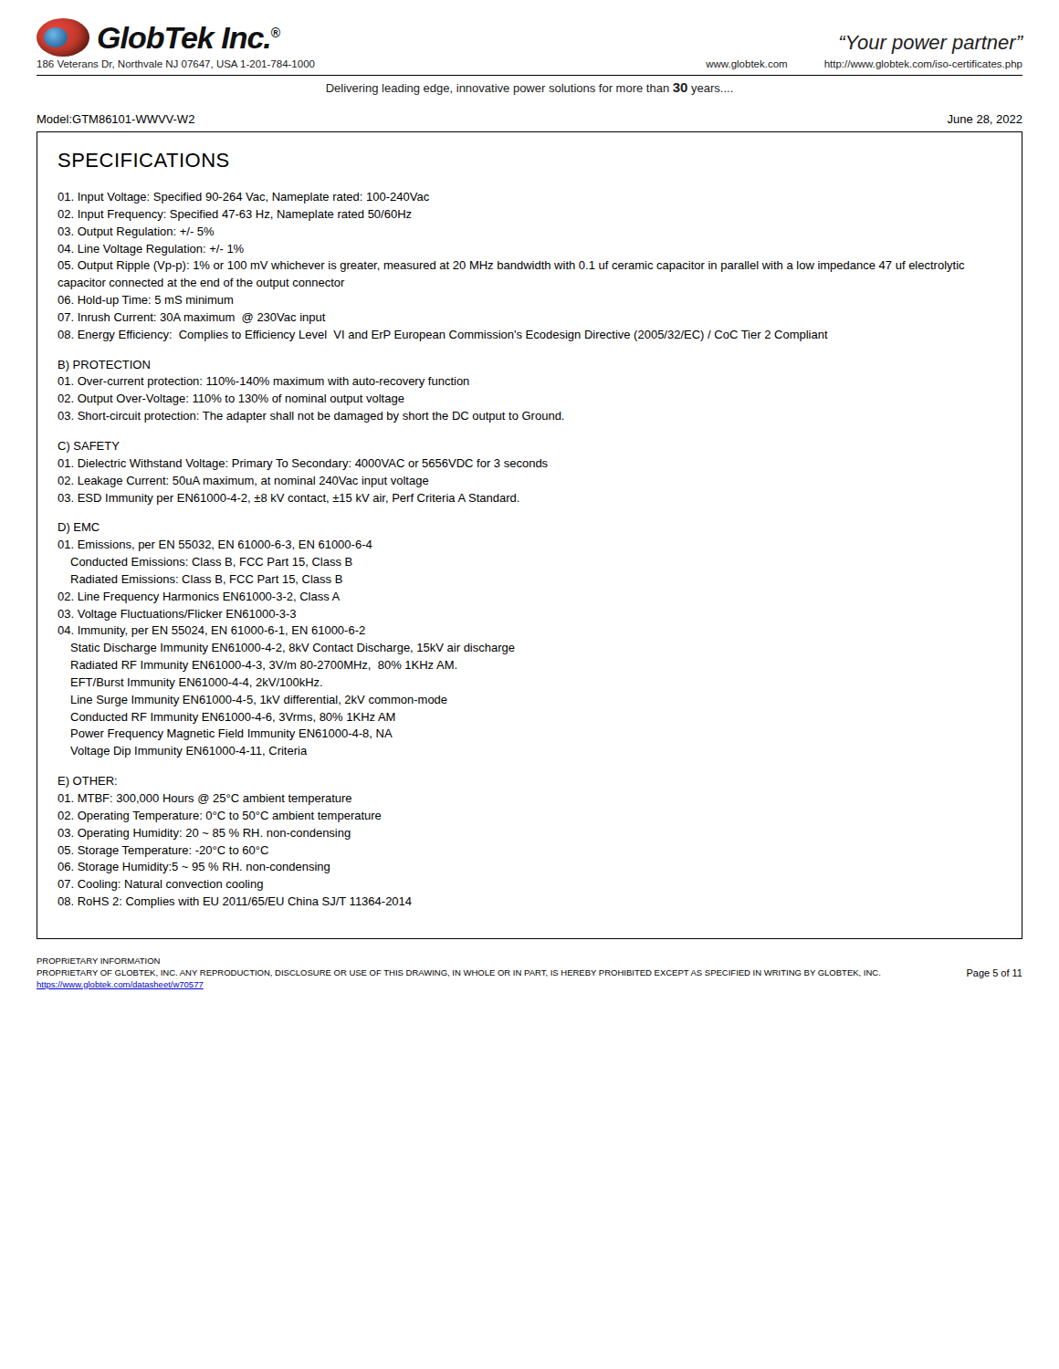GlobTek Inc.®
“Your power partner”
186 Veterans Dr, Northvale NJ 07647, USA 1-201-784-1000
www.globtek.com
http://www.globtek.com/iso-certificates.php
Delivering leading edge, innovative power solutions for more than 30 years....
Model:GTM86101-WWVV-W2
June 28, 2022
SPECIFICATIONS
01. Input Voltage: Specified 90-264 Vac, Nameplate rated: 100-240Vac
02. Input Frequency: Specified 47-63 Hz, Nameplate rated 50/60Hz
03. Output Regulation: +/- 5%
04. Line Voltage Regulation: +/- 1%
05. Output Ripple (Vp-p): 1% or 100 mV whichever is greater, measured at 20 MHz bandwidth with 0.1 uf ceramic capacitor in parallel with a low impedance 47 uf electrolytic capacitor connected at the end of the output connector
06. Hold-up Time: 5 mS minimum
07. Inrush Current: 30A maximum @ 230Vac input
08. Energy Efficiency: Complies to Efficiency Level VI and ErP European Commission's Ecodesign Directive (2005/32/EC) / CoC Tier 2 Compliant
B) PROTECTION
01. Over-current protection: 110%-140% maximum with auto-recovery function
02. Output Over-Voltage: 110% to 130% of nominal output voltage
03. Short-circuit protection: The adapter shall not be damaged by short the DC output to Ground.
C) SAFETY
01. Dielectric Withstand Voltage: Primary To Secondary: 4000VAC or 5656VDC for 3 seconds
02. Leakage Current: 50uA maximum, at nominal 240Vac input voltage
03. ESD Immunity per EN61000-4-2, ±8 kV contact, ±15 kV air, Perf Criteria A Standard.
D) EMC
01. Emissions, per EN 55032, EN 61000-6-3, EN 61000-6-4
Conducted Emissions: Class B, FCC Part 15, Class B
Radiated Emissions: Class B, FCC Part 15, Class B
02. Line Frequency Harmonics EN61000-3-2, Class A
03. Voltage Fluctuations/Flicker EN61000-3-3
04. Immunity, per EN 55024, EN 61000-6-1, EN 61000-6-2
Static Discharge Immunity EN61000-4-2, 8kV Contact Discharge, 15kV air discharge
Radiated RF Immunity EN61000-4-3, 3V/m 80-2700MHz, 80% 1KHz AM.
EFT/Burst Immunity EN61000-4-4, 2kV/100kHz.
Line Surge Immunity EN61000-4-5, 1kV differential, 2kV common-mode
Conducted RF Immunity EN61000-4-6, 3Vrms, 80% 1KHz AM
Power Frequency Magnetic Field Immunity EN61000-4-8, NA
Voltage Dip Immunity EN61000-4-11, Criteria
E) OTHER:
01. MTBF: 300,000 Hours @ 25°C ambient temperature
02. Operating Temperature: 0°C to 50°C ambient temperature
03. Operating Humidity: 20 ~ 85 % RH. non-condensing
05. Storage Temperature: -20°C to 60°C
06. Storage Humidity:5 ~ 95 % RH. non-condensing
07. Cooling: Natural convection cooling
08. RoHS 2: Complies with EU 2011/65/EU China SJ/T 11364-2014
PROPRIETARY INFORMATION
PROPRIETARY OF GLOBTEK, INC. ANY REPRODUCTION, DISCLOSURE OR USE OF THIS DRAWING, IN WHOLE OR IN PART, IS HEREBY PROHIBITED EXCEPT AS SPECIFIED IN WRITING BY GLOBTEK, INC.
https://www.globtek.com/datasheet/w70577
Page 5 of 11